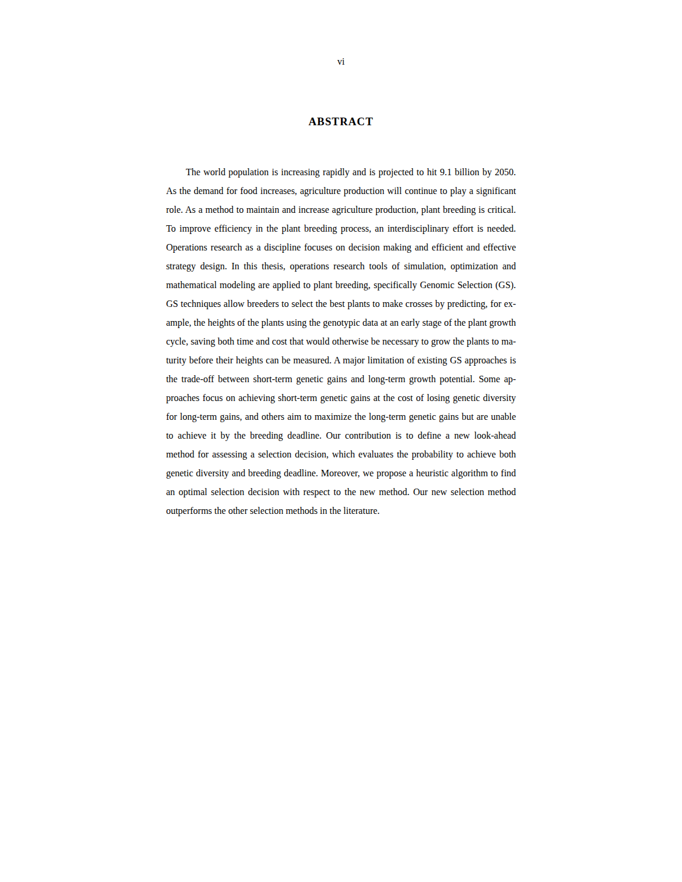vi
ABSTRACT
The world population is increasing rapidly and is projected to hit 9.1 billion by 2050. As the demand for food increases, agriculture production will continue to play a significant role. As a method to maintain and increase agriculture production, plant breeding is critical. To improve efficiency in the plant breeding process, an interdisciplinary effort is needed. Operations research as a discipline focuses on decision making and efficient and effective strategy design. In this thesis, operations research tools of simulation, optimization and mathematical modeling are applied to plant breeding, specifically Genomic Selection (GS). GS techniques allow breeders to select the best plants to make crosses by predicting, for example, the heights of the plants using the genotypic data at an early stage of the plant growth cycle, saving both time and cost that would otherwise be necessary to grow the plants to maturity before their heights can be measured. A major limitation of existing GS approaches is the trade-off between short-term genetic gains and long-term growth potential. Some approaches focus on achieving short-term genetic gains at the cost of losing genetic diversity for long-term gains, and others aim to maximize the long-term genetic gains but are unable to achieve it by the breeding deadline. Our contribution is to define a new look-ahead method for assessing a selection decision, which evaluates the probability to achieve both genetic diversity and breeding deadline. Moreover, we propose a heuristic algorithm to find an optimal selection decision with respect to the new method. Our new selection method outperforms the other selection methods in the literature.